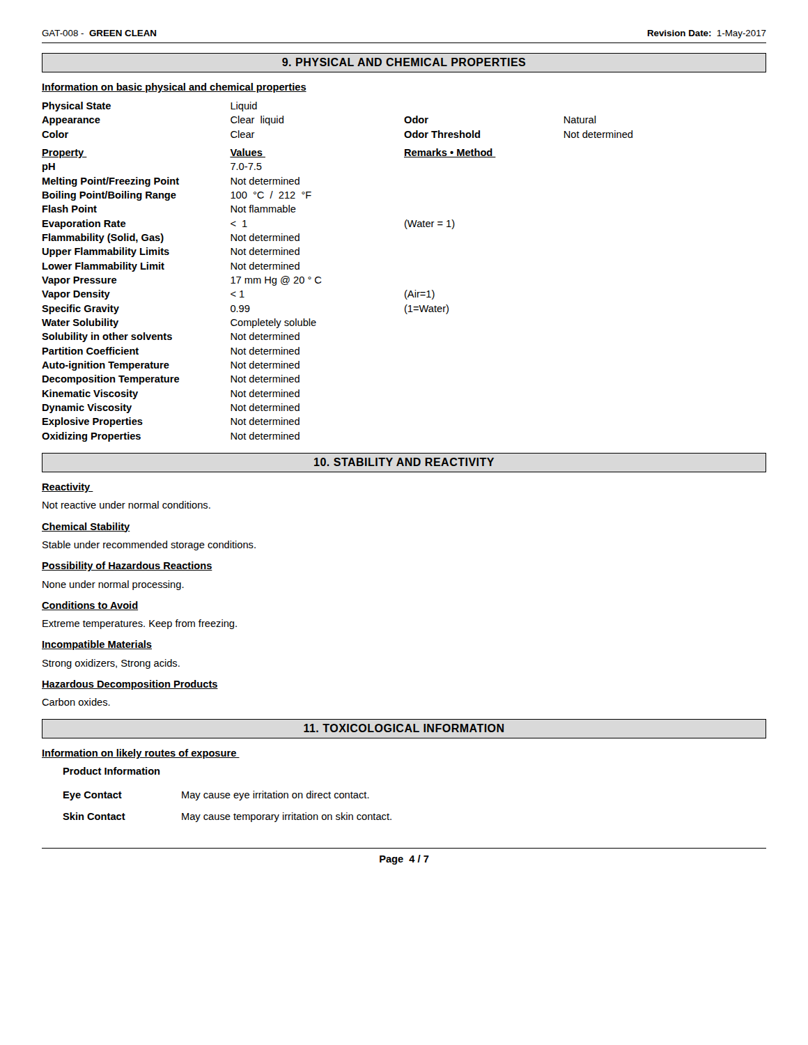GAT-008 - GREEN CLEAN
Revision Date: 1-May-2017
9. PHYSICAL AND CHEMICAL PROPERTIES
Information on basic physical and chemical properties
| Physical State | Liquid | | |
| Appearance | Clear liquid | Odor | Natural |
| Color | Clear | Odor Threshold | Not determined |
| Property | Values | Remarks • Method | |
| pH | 7.0-7.5 | | |
| Melting Point/Freezing Point | Not determined | | |
| Boiling Point/Boiling Range | 100 °C / 212 °F | | |
| Flash Point | Not flammable | | |
| Evaporation Rate | < 1 | (Water = 1) | |
| Flammability (Solid, Gas) | Not determined | | |
| Upper Flammability Limits | Not determined | | |
| Lower Flammability Limit | Not determined | | |
| Vapor Pressure | 17 mm Hg @ 20 ° C | | |
| Vapor Density | < 1 | (Air=1) | |
| Specific Gravity | 0.99 | (1=Water) | |
| Water Solubility | Completely soluble | | |
| Solubility in other solvents | Not determined | | |
| Partition Coefficient | Not determined | | |
| Auto-ignition Temperature | Not determined | | |
| Decomposition Temperature | Not determined | | |
| Kinematic Viscosity | Not determined | | |
| Dynamic Viscosity | Not determined | | |
| Explosive Properties | Not determined | | |
| Oxidizing Properties | Not determined | | |
10. STABILITY AND REACTIVITY
Reactivity
Not reactive under normal conditions.
Chemical Stability
Stable under recommended storage conditions.
Possibility of Hazardous Reactions
None under normal processing.
Conditions to Avoid
Extreme temperatures. Keep from freezing.
Incompatible Materials
Strong oxidizers, Strong acids.
Hazardous Decomposition Products
Carbon oxides.
11. TOXICOLOGICAL INFORMATION
Information on likely routes of exposure
Product Information
| Eye Contact | May cause eye irritation on direct contact. |
| Skin Contact | May cause temporary irritation on skin contact. |
Page 4 / 7